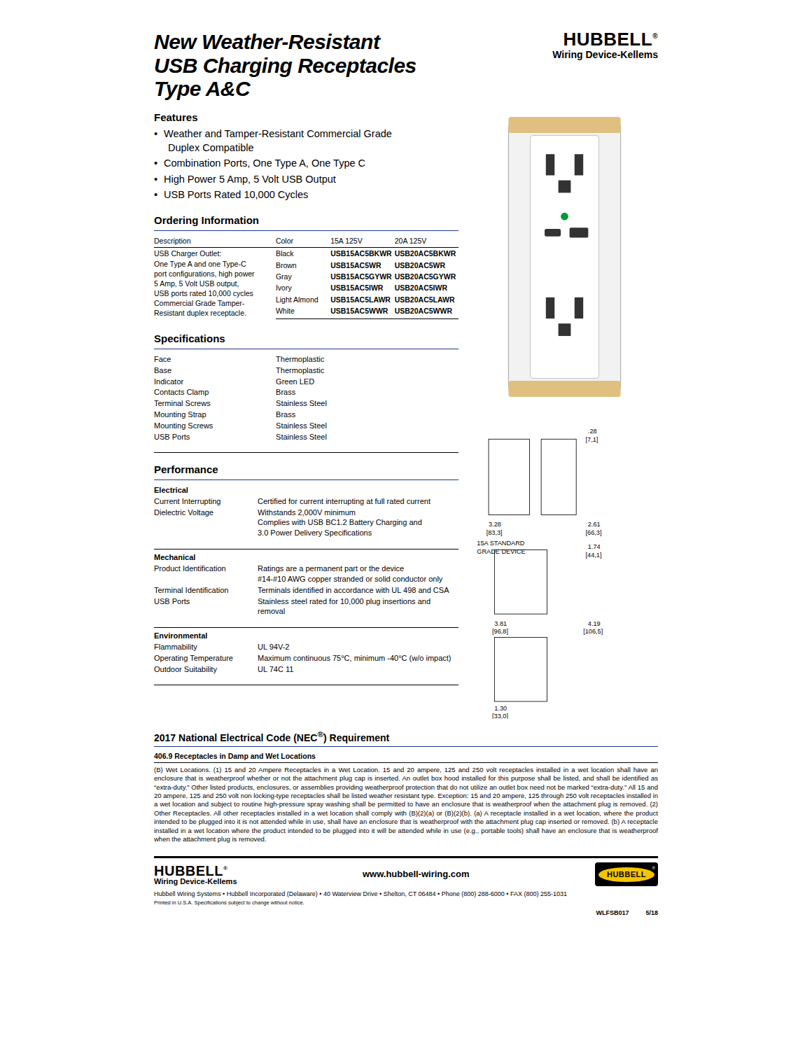New Weather-Resistant
USB Charging Receptacles
Type A&C
HUBBELL®
Wiring Device-Kellems
Features
Weather and Tamper-Resistant Commercial GradeDuplex Compatible
Combination Ports, One Type A, One Type C
High Power 5 Amp, 5 Volt USB Output
USB Ports Rated 10,000 Cycles
Ordering Information
| Description | Color | 15A 125V | 20A 125V |
| --- | --- | --- | --- |
| USB Charger Outlet: One Type A and one Type-C port configurations, high power 5 Amp, 5 Volt USB output, USB ports rated 10,000 cycles Commercial Grade Tamper- Resistant duplex receptacle. | Black | USB15AC5BKWR | USB20AC5BKWR |
| Brown | USB15AC5WR | USB20AC5WR |
| Gray | USB15AC5GYWR | USB20AC5GYWR |
| Ivory | USB15AC5IWR | USB20AC5IWR |
| Light Almond | USB15AC5LAWR | USB20AC5LAWR |
| White | USB15AC5WWR | USB20AC5WWR |
Specifications
| Face | Thermoplastic |
| Base | Thermoplastic |
| Indicator | Green LED |
| Contacts Clamp | Brass |
| Terminal Screws | Stainless Steel |
| Mounting Strap | Brass |
| Mounting Screws | Stainless Steel |
| USB Ports | Stainless Steel |
Performance
| Electrical |
| Current Interrupting | Certified for current interrupting at full rated current |
| Dielectric Voltage | Withstands 2,000V minimum Complies with USB BC1.2 Battery Charging and 3.0 Power Delivery Specifications |
| Mechanical |
| Product Identification | Ratings are a permanent part or the device #14-#10 AWG copper stranded or solid conductor only |
| Terminal Identification | Terminals identified in accordance with UL 498 and CSA |
| USB Ports | Stainless steel rated for 10,000 plug insertions and removal |
| Environmental |
| Flammability | UL 94V-2 |
| Operating Temperature | Maximum continuous 75°C, minimum -40°C (w/o impact) |
| Outdoor Suitability | UL 74C 11 |
2017 National Electrical Code (NEC®) Requirement
406.9 Receptacles in Damp and Wet Locations
(B) Wet Locations. (1) 15 and 20 Ampere Receptacles in a Wet Location. 15 and 20 ampere, 125 and 250 volt receptacles installed in a wet location shall have an enclosure that is weatherproof whether or not the attachment plug cap is inserted. An outlet box hood installed for this purpose shall be listed, and shall be identified as “extra-duty.” Other listed products, enclosures, or assemblies providing weatherproof protection that do not utilize an outlet box need not be marked “extra-duty.” All 15 and 20 ampere, 125 and 250 volt non locking-type receptacles shall be listed weather resistant type. Exception: 15 and 20 ampere, 125 through 250 volt receptacles installed in a wet location and subject to routine high-pressure spray washing shall be permitted to have an enclosure that is weatherproof when the attachment plug is removed. (2) Other Receptacles. All other receptacles installed in a wet location shall comply with (B)(2)(a) or (B)(2)(b). (a) A receptacle installed in a wet location, where the product intended to be plugged into it is not attended while in use, shall have an enclosure that is weatherproof with the attachment plug cap inserted or removed. (b) A receptacle installed in a wet location where the product intended to be plugged into it will be attended while in use (e.g., portable tools) shall have an enclosure that is weatherproof when the attachment plug is removed.
HUBBELL®
Wiring Device-Kellems
www.hubbell-wiring.com
HUBBELL ®
Hubbell Wiring Systems • Hubbell Incorporated (Delaware) • 40 Waterview Drive • Shelton, CT 06484 • Phone (800) 288-6000 • FAX (800) 255-1031
Printed in U.S.A. Specifications subject to change without notice.
WLFSB0175/18